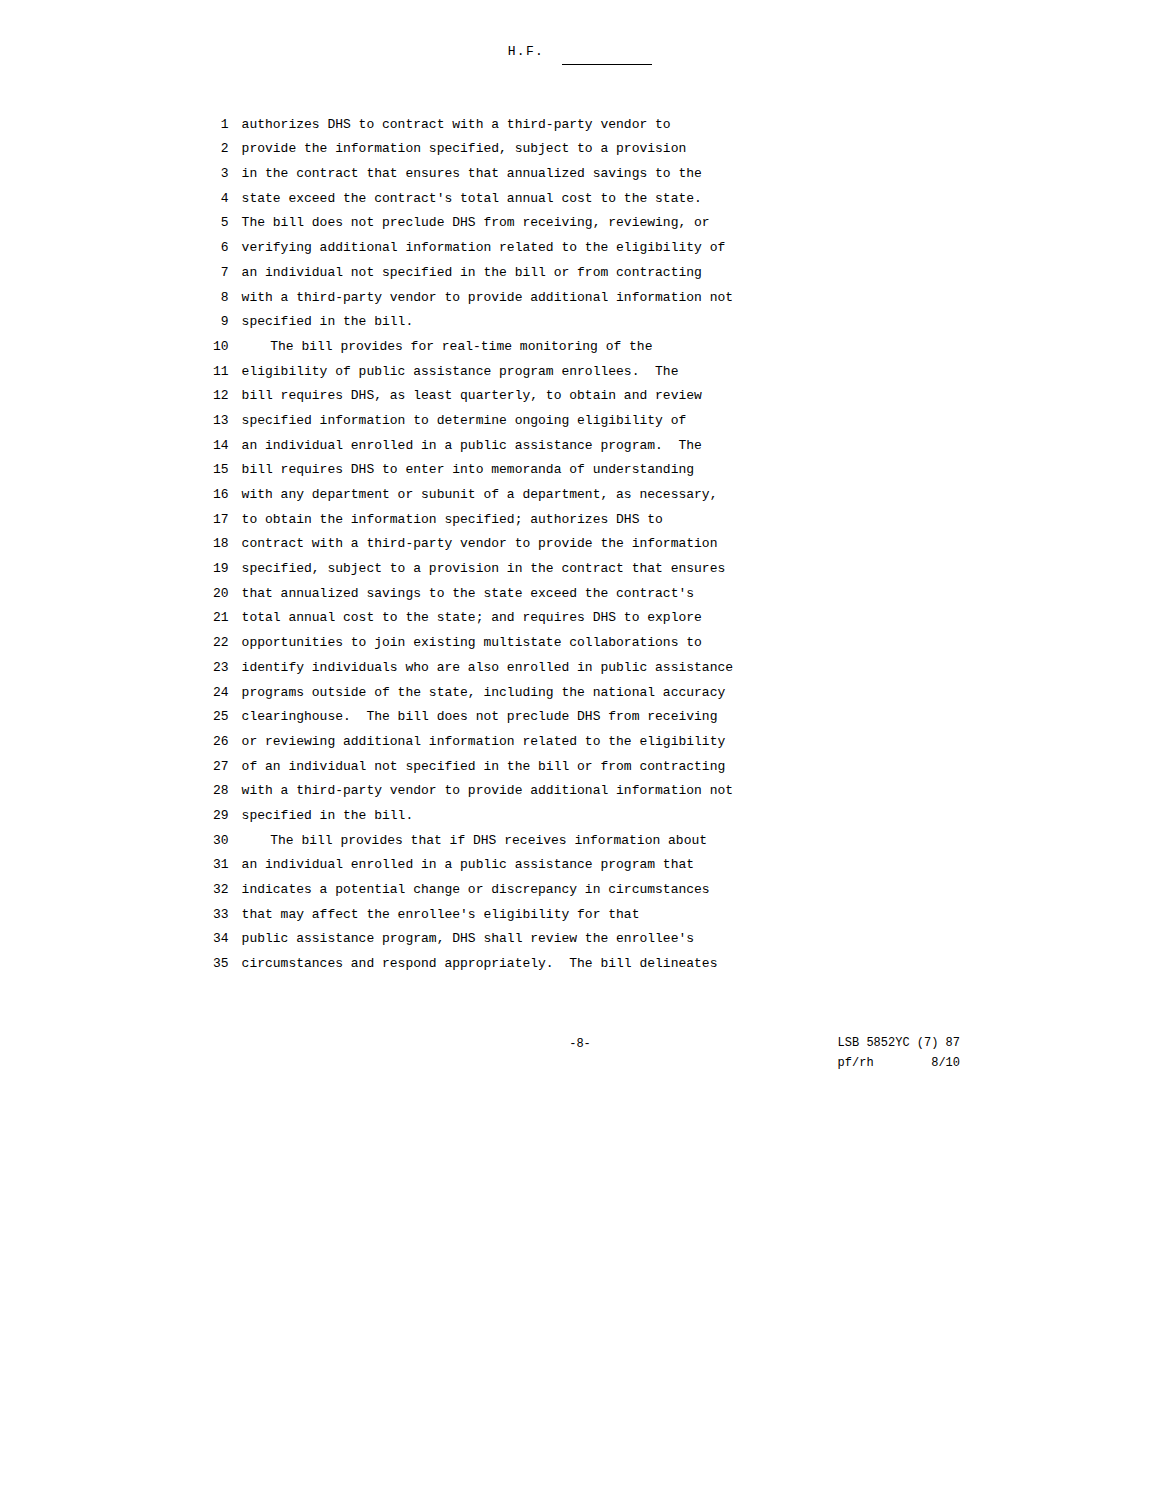H.F.
authorizes DHS to contract with a third-party vendor to
provide the information specified, subject to a provision
in the contract that ensures that annualized savings to the
state exceed the contract's total annual cost to the state.
The bill does not preclude DHS from receiving, reviewing, or
verifying additional information related to the eligibility of
an individual not specified in the bill or from contracting
with a third-party vendor to provide additional information not
specified in the bill.
The bill provides for real-time monitoring of the
eligibility of public assistance program enrollees. The
bill requires DHS, as least quarterly, to obtain and review
specified information to determine ongoing eligibility of
an individual enrolled in a public assistance program. The
bill requires DHS to enter into memoranda of understanding
with any department or subunit of a department, as necessary,
to obtain the information specified; authorizes DHS to
contract with a third-party vendor to provide the information
specified, subject to a provision in the contract that ensures
that annualized savings to the state exceed the contract's
total annual cost to the state; and requires DHS to explore
opportunities to join existing multistate collaborations to
identify individuals who are also enrolled in public assistance
programs outside of the state, including the national accuracy
clearinghouse. The bill does not preclude DHS from receiving
or reviewing additional information related to the eligibility
of an individual not specified in the bill or from contracting
with a third-party vendor to provide additional information not
specified in the bill.
The bill provides that if DHS receives information about
an individual enrolled in a public assistance program that
indicates a potential change or discrepancy in circumstances
that may affect the enrollee's eligibility for that
public assistance program, DHS shall review the enrollee's
circumstances and respond appropriately. The bill delineates
-8-
LSB 5852YC (7) 87
pf/rh 8/10